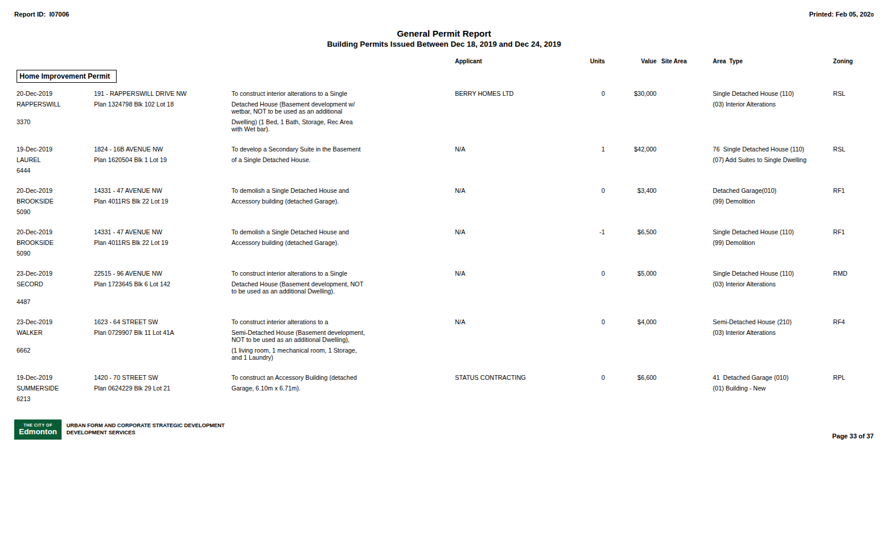Report ID: I07006
Printed: Feb 05, 2020
General Permit Report
Building Permits Issued Between Dec 18, 2019 and Dec 24, 2019
| | | | Applicant | Units | Value | Site Area | Area Type | Zoning |
| --- | --- | --- | --- | --- | --- | --- | --- | --- |
| Home Improvement Permit |
| 20-Dec-2019 | 191 - RAPPERSWILL DRIVE NW | To construct interior alterations to a Single | BERRY HOMES LTD | 0 | $30,000 | | Single Detached House (110) | RSL |
| RAPPERSWILL | Plan 1324798 Blk 102 Lot 18 | Detached House (Basement development w/ wetbar, NOT to be used as an additional | | | | | (03) Interior Alterations | |
| 3370 | | Dwelling) (1 Bed, 1 Bath, Storage, Rec Area with Wet bar). | | | | | | |
| 19-Dec-2019 | 1824 - 16B AVENUE NW | To develop a Secondary Suite in the Basement | N/A | 1 | $42,000 | | 76 Single Detached House (110) | RSL |
| LAUREL | Plan 1620504 Blk 1 Lot 19 | of a Single Detached House. | | | | | (07) Add Suites to Single Dwelling | |
| 6444 | | | | | | | | |
| 20-Dec-2019 | 14331 - 47 AVENUE NW | To demolish a Single Detached House and | N/A | 0 | $3,400 | | Detached Garage(010) | RF1 |
| BROOKSIDE | Plan 4011RS Blk 22 Lot 19 | Accessory building (detached Garage). | | | | | (99) Demolition | |
| 5090 | | | | | | | | |
| 20-Dec-2019 | 14331 - 47 AVENUE NW | To demolish a Single Detached House and | N/A | -1 | $6,500 | | Single Detached House (110) | RF1 |
| BROOKSIDE | Plan 4011RS Blk 22 Lot 19 | Accessory building (detached Garage). | | | | | (99) Demolition | |
| 5090 | | | | | | | | |
| 23-Dec-2019 | 22515 - 96 AVENUE NW | To construct interior alterations to a Single | N/A | 0 | $5,000 | | Single Detached House (110) | RMD |
| SECORD | Plan 1723645 Blk 6 Lot 142 | Detached House (Basement development, NOT to be used as an additional Dwelling). | | | | | (03) Interior Alterations | |
| 4487 | | | | | | | | |
| 23-Dec-2019 | 1623 - 64 STREET SW | To construct interior alterations to a | N/A | 0 | $4,000 | | Semi-Detached House (210) | RF4 |
| WALKER | Plan 0729907 Blk 11 Lot 41A | Semi-Detached House (Basement development, NOT to be used as an additional Dwelling), | | | | | (03) Interior Alterations | |
| 6662 | | (1 living room, 1 mechanical room, 1 Storage, and 1 Laundry) | | | | | | |
| 19-Dec-2019 | 1420 - 70 STREET SW | To construct an Accessory Building (detached | STATUS CONTRACTING | 0 | $6,600 | | 41 Detached Garage (010) | RPL |
| SUMMERSIDE | Plan 0624229 Blk 29 Lot 21 | Garage, 6.10m x 6.71m). | | | | | (01) Building - New | |
| 6213 | | | | | | | | |
THE CITY OF Edmonton
URBAN FORM AND CORPORATE STRATEGIC DEVELOPMENT
DEVELOPMENT SERVICES
Page 33 of 37